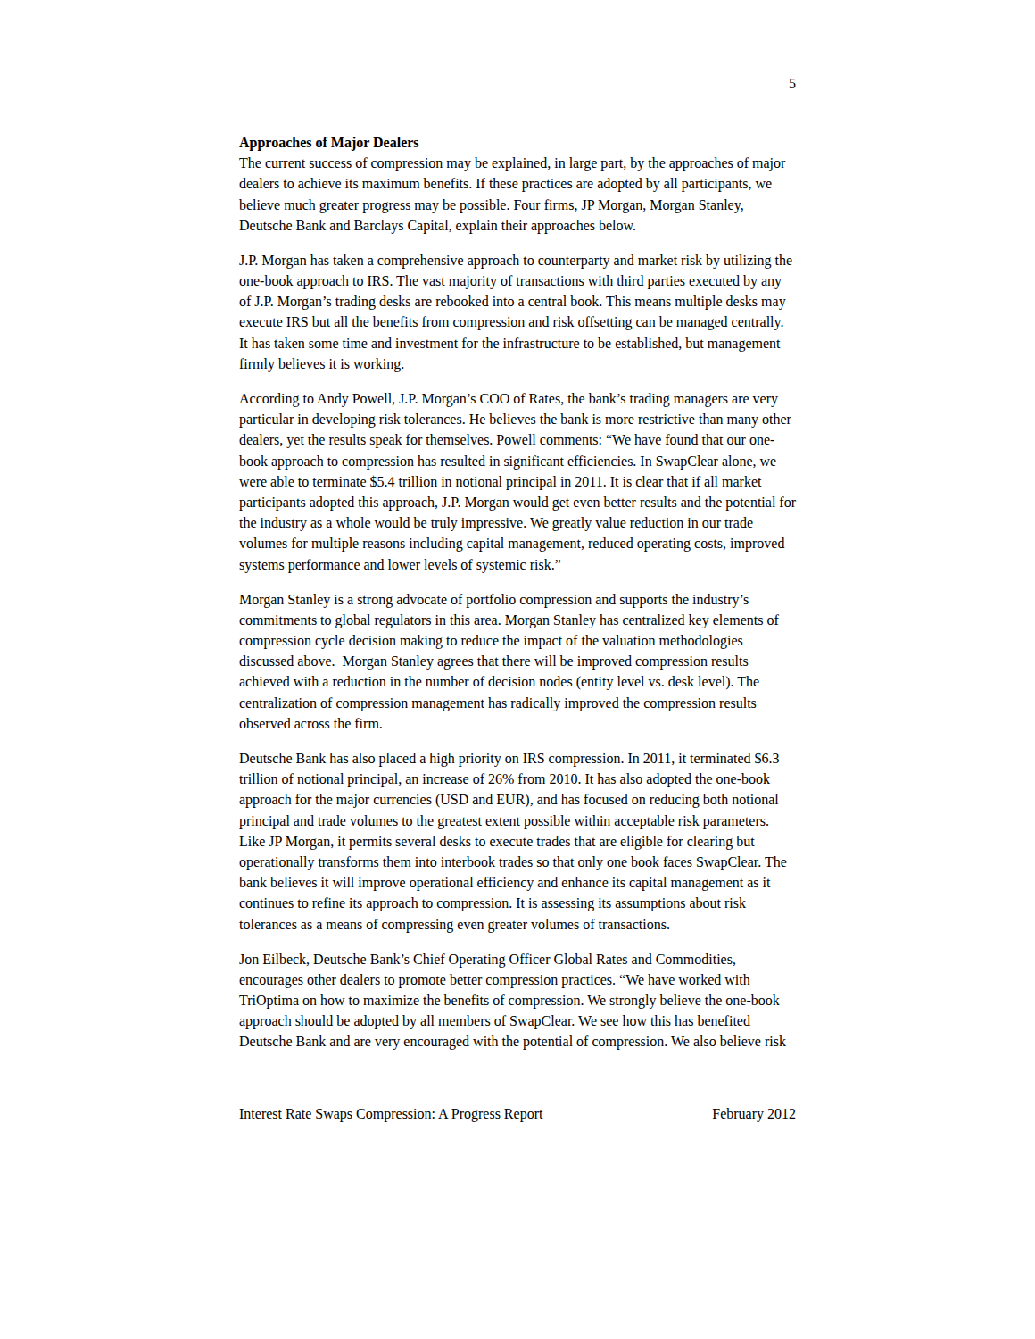5
Approaches of Major Dealers
The current success of compression may be explained, in large part, by the approaches of major dealers to achieve its maximum benefits. If these practices are adopted by all participants, we believe much greater progress may be possible. Four firms, JP Morgan, Morgan Stanley, Deutsche Bank and Barclays Capital, explain their approaches below.
J.P. Morgan has taken a comprehensive approach to counterparty and market risk by utilizing the one-book approach to IRS. The vast majority of transactions with third parties executed by any of J.P. Morgan’s trading desks are rebooked into a central book. This means multiple desks may execute IRS but all the benefits from compression and risk offsetting can be managed centrally. It has taken some time and investment for the infrastructure to be established, but management firmly believes it is working.
According to Andy Powell, J.P. Morgan’s COO of Rates, the bank’s trading managers are very particular in developing risk tolerances. He believes the bank is more restrictive than many other dealers, yet the results speak for themselves. Powell comments: “We have found that our one-book approach to compression has resulted in significant efficiencies. In SwapClear alone, we were able to terminate $5.4 trillion in notional principal in 2011. It is clear that if all market participants adopted this approach, J.P. Morgan would get even better results and the potential for the industry as a whole would be truly impressive. We greatly value reduction in our trade volumes for multiple reasons including capital management, reduced operating costs, improved systems performance and lower levels of systemic risk.”
Morgan Stanley is a strong advocate of portfolio compression and supports the industry’s commitments to global regulators in this area. Morgan Stanley has centralized key elements of compression cycle decision making to reduce the impact of the valuation methodologies discussed above. Morgan Stanley agrees that there will be improved compression results achieved with a reduction in the number of decision nodes (entity level vs. desk level). The centralization of compression management has radically improved the compression results observed across the firm.
Deutsche Bank has also placed a high priority on IRS compression. In 2011, it terminated $6.3 trillion of notional principal, an increase of 26% from 2010. It has also adopted the one-book approach for the major currencies (USD and EUR), and has focused on reducing both notional principal and trade volumes to the greatest extent possible within acceptable risk parameters. Like JP Morgan, it permits several desks to execute trades that are eligible for clearing but operationally transforms them into interbook trades so that only one book faces SwapClear. The bank believes it will improve operational efficiency and enhance its capital management as it continues to refine its approach to compression. It is assessing its assumptions about risk tolerances as a means of compressing even greater volumes of transactions.
Jon Eilbeck, Deutsche Bank’s Chief Operating Officer Global Rates and Commodities, encourages other dealers to promote better compression practices. “We have worked with TriOptima on how to maximize the benefits of compression. We strongly believe the one-book approach should be adopted by all members of SwapClear. We see how this has benefited Deutsche Bank and are very encouraged with the potential of compression. We also believe risk
Interest Rate Swaps Compression: A Progress Report
February 2012